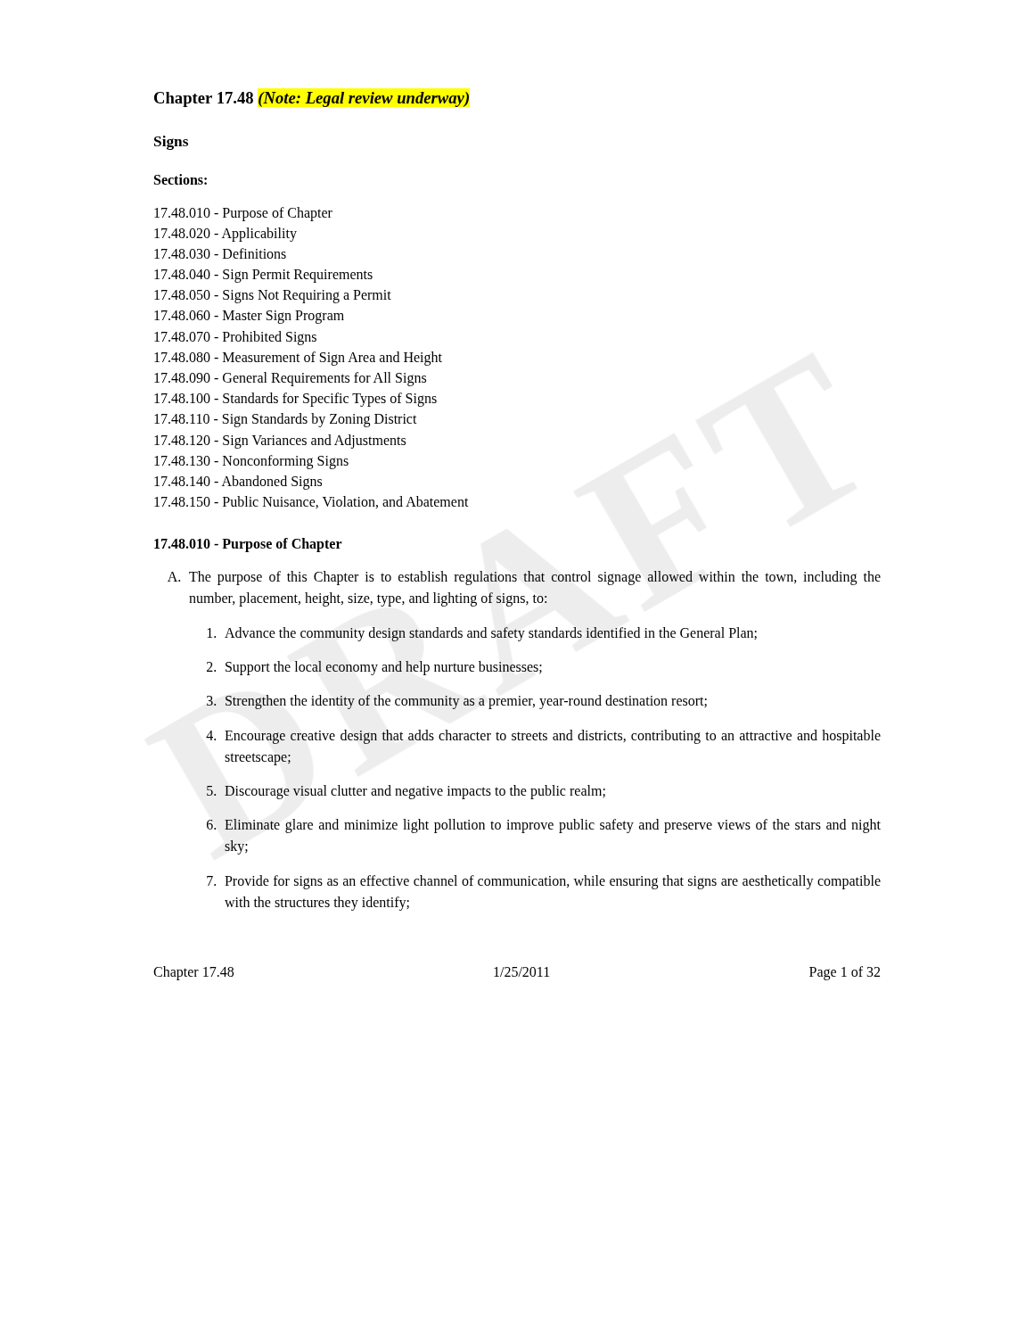Chapter 17.48 (Note: Legal review underway)
Signs
Sections:
17.48.010 - Purpose of Chapter
17.48.020 - Applicability
17.48.030 - Definitions
17.48.040 - Sign Permit Requirements
17.48.050 - Signs Not Requiring a Permit
17.48.060 - Master Sign Program
17.48.070 - Prohibited Signs
17.48.080 - Measurement of Sign Area and Height
17.48.090 - General Requirements for All Signs
17.48.100 - Standards for Specific Types of Signs
17.48.110 - Sign Standards by Zoning District
17.48.120 - Sign Variances and Adjustments
17.48.130 - Nonconforming Signs
17.48.140 - Abandoned Signs
17.48.150 - Public Nuisance, Violation, and Abatement
17.48.010 - Purpose of Chapter
The purpose of this Chapter is to establish regulations that control signage allowed within the town, including the number, placement, height, size, type, and lighting of signs, to:
Advance the community design standards and safety standards identified in the General Plan;
Support the local economy and help nurture businesses;
Strengthen the identity of the community as a premier, year-round destination resort;
Encourage creative design that adds character to streets and districts, contributing to an attractive and hospitable streetscape;
Discourage visual clutter and negative impacts to the public realm;
Eliminate glare and minimize light pollution to improve public safety and preserve views of the stars and night sky;
Provide for signs as an effective channel of communication, while ensuring that signs are aesthetically compatible with the structures they identify;
Chapter 17.48 1/25/2011 Page 1 of 32